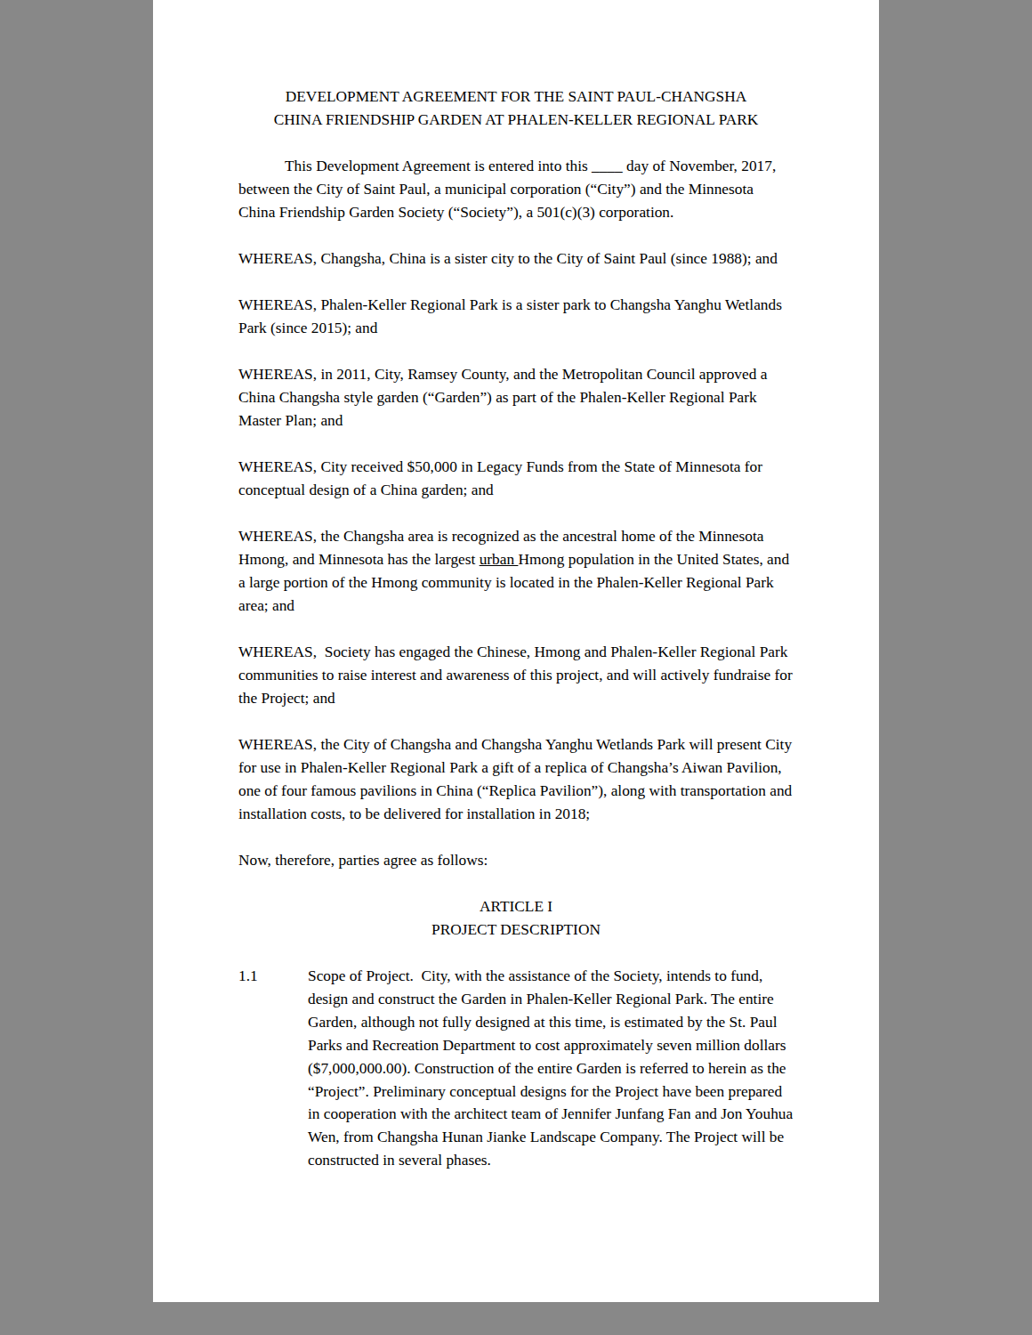Development Agreement for the Saint Paul-Changsha China Friendship Garden at Phalen-Keller Regional Park
This Development Agreement is entered into this ____ day of November, 2017, between the City of Saint Paul, a municipal corporation (“City”) and the Minnesota China Friendship Garden Society (“Society”), a 501(c)(3) corporation.
WHEREAS, Changsha, China is a sister city to the City of Saint Paul (since 1988); and
WHEREAS, Phalen-Keller Regional Park is a sister park to Changsha Yanghu Wetlands Park (since 2015); and
WHEREAS, in 2011, City, Ramsey County, and the Metropolitan Council approved a China Changsha style garden (“Garden”) as part of the Phalen-Keller Regional Park Master Plan; and
WHEREAS, City received $50,000 in Legacy Funds from the State of Minnesota for conceptual design of a China garden; and
WHEREAS, the Changsha area is recognized as the ancestral home of the Minnesota Hmong, and Minnesota has the largest urban Hmong population in the United States, and a large portion of the Hmong community is located in the Phalen-Keller Regional Park area; and
WHEREAS, Society has engaged the Chinese, Hmong and Phalen-Keller Regional Park communities to raise interest and awareness of this project, and will actively fundraise for the Project; and
WHEREAS, the City of Changsha and Changsha Yanghu Wetlands Park will present City for use in Phalen-Keller Regional Park a gift of a replica of Changsha’s Aiwan Pavilion, one of four famous pavilions in China (“Replica Pavilion”), along with transportation and installation costs, to be delivered for installation in 2018;
Now, therefore, parties agree as follows:
Article I
Project Description
1.1
Scope of Project. City, with the assistance of the Society, intends to fund, design and construct the Garden in Phalen-Keller Regional Park. The entire Garden, although not fully designed at this time, is estimated by the St. Paul Parks and Recreation Department to cost approximately seven million dollars ($7,000,000.00). Construction of the entire Garden is referred to herein as the “Project”. Preliminary conceptual designs for the Project have been prepared in cooperation with the architect team of Jennifer Junfang Fan and Jon Youhua Wen, from Changsha Hunan Jianke Landscape Company. The Project will be constructed in several phases.